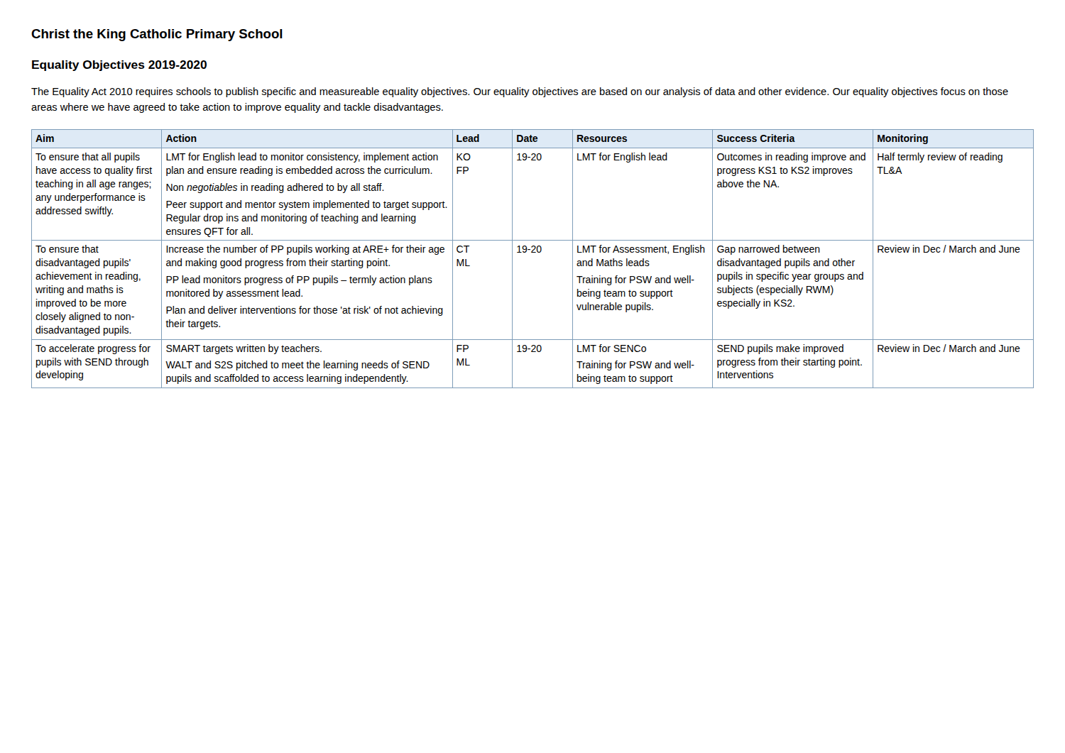Christ the King Catholic Primary School
Equality Objectives 2019-2020
The Equality Act 2010 requires schools to publish specific and measureable equality objectives. Our equality objectives are based on our analysis of data and other evidence. Our equality objectives focus on those areas where we have agreed to take action to improve equality and tackle disadvantages.
| Aim | Action | Lead | Date | Resources | Success Criteria | Monitoring |
| --- | --- | --- | --- | --- | --- | --- |
| To ensure that all pupils have access to quality first teaching in all age ranges; any underperformance is addressed swiftly. | LMT for English lead to monitor consistency, implement action plan and ensure reading is embedded across the curriculum. Non negotiables in reading adhered to by all staff. Peer support and mentor system implemented to target support. Regular drop ins and monitoring of teaching and learning ensures QFT for all. | KO FP | 19-20 | LMT for English lead | Outcomes in reading improve and progress KS1 to KS2 improves above the NA. | Half termly review of reading TL&A |
| To ensure that disadvantaged pupils' achievement in reading, writing and maths is improved to be more closely aligned to non-disadvantaged pupils. | Increase the number of PP pupils working at ARE+ for their age and making good progress from their starting point. PP lead monitors progress of PP pupils – termly action plans monitored by assessment lead. Plan and deliver interventions for those 'at risk' of not achieving their targets. | CT ML | 19-20 | LMT for Assessment, English and Maths leads Training for PSW and well-being team to support vulnerable pupils. | Gap narrowed between disadvantaged pupils and other pupils in specific year groups and subjects (especially RWM) especially in KS2. | Review in Dec / March and June |
| To accelerate progress for pupils with SEND through developing | SMART targets written by teachers. WALT and S2S pitched to meet the learning needs of SEND pupils and scaffolded to access learning independently. | FP ML | 19-20 | LMT for SENCo Training for PSW and well-being team to support | SEND pupils make improved progress from their starting point. Interventions | Review in Dec / March and June |